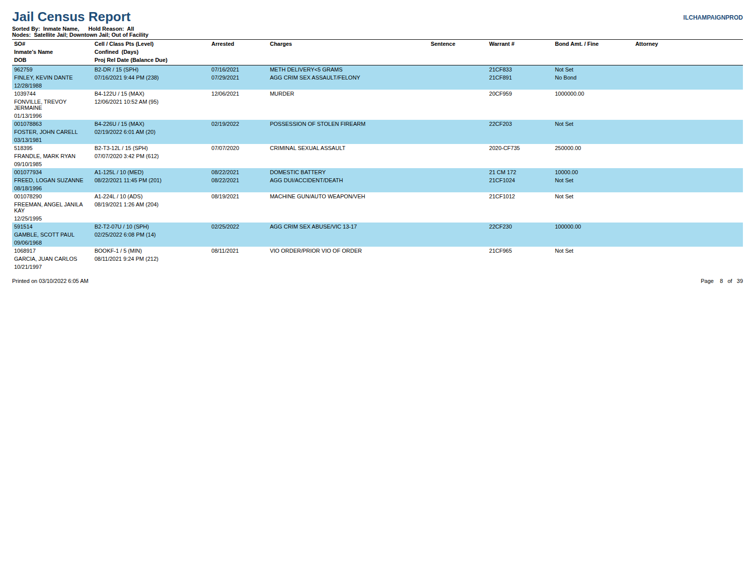ILCHAMPAIGNPROD
Jail Census Report
Sorted By: Inmate Name, Hold Reason: All
Nodes: Satellite Jail; Downtown Jail; Out of Facility
| SO# | Cell / Class Pts (Level) | Arrested | Charges | Sentence | Warrant # | Bond Amt. / Fine | Attorney |
| --- | --- | --- | --- | --- | --- | --- | --- |
| Inmate's Name | Confined (Days) | | | | | | |
| DOB | Proj Rel Date (Balance Due) | | | | | | |
| 962759 | B2-DR / 15 (SPH) | 07/16/2021 | METH DELIVERY<5 GRAMS | | 21CF833 | Not Set | |
| FINLEY, KEVIN DANTE | 07/16/2021 9:44 PM (238) | 07/29/2021 | AGG CRIM SEX ASSAULT/FELONY | | 21CF891 | No Bond | |
| 12/28/1988 | | | | | | | |
| 1039744 | B4-122U / 15 (MAX) | 12/06/2021 | MURDER | | 20CF959 | 1000000.00 | |
| FONVILLE, TREVOY JERMAINE | 12/06/2021 10:52 AM (95) | | | | | | |
| 01/13/1996 | | | | | | | |
| 001078863 | B4-226U / 15 (MAX) | 02/19/2022 | POSSESSION OF STOLEN FIREARM | | 22CF203 | Not Set | |
| FOSTER, JOHN CARELL | 02/19/2022 6:01 AM (20) | | | | | | |
| 03/13/1981 | | | | | | | |
| 518395 | B2-T3-12L / 15 (SPH) | 07/07/2020 | CRIMINAL SEXUAL ASSAULT | | 2020-CF735 | 250000.00 | |
| FRANDLE, MARK RYAN | 07/07/2020 3:42 PM (612) | | | | | | |
| 09/10/1985 | | | | | | | |
| 001077934 | A1-125L / 10 (MED) | 08/22/2021 | DOMESTIC BATTERY | | 21 CM 172 | 10000.00 | |
| FREED, LOGAN SUZANNE | 08/22/2021 11:45 PM (201) | 08/22/2021 | AGG DUI/ACCIDENT/DEATH | | 21CF1024 | Not Set | |
| 08/18/1996 | | | | | | | |
| 001078290 | A1-224L / 10 (ADS) | 08/19/2021 | MACHINE GUN/AUTO WEAPON/VEH | | 21CF1012 | Not Set | |
| FREEMAN, ANGEL JANILA KAY | 08/19/2021 1:26 AM (204) | | | | | | |
| 12/25/1995 | | | | | | | |
| 591514 | B2-T2-07U / 10 (SPH) | 02/25/2022 | AGG CRIM SEX ABUSE/VIC 13-17 | | 22CF230 | 100000.00 | |
| GAMBLE, SCOTT PAUL | 02/25/2022 6:08 PM (14) | | | | | | |
| 09/06/1968 | | | | | | | |
| 1068917 | BOOKF-1 / 5 (MIN) | 08/11/2021 | VIO ORDER/PRIOR VIO OF ORDER | | 21CF965 | Not Set | |
| GARCIA, JUAN CARLOS | 08/11/2021 9:24 PM (212) | | | | | | |
| 10/21/1997 | | | | | | | |
Printed on 03/10/2022 6:05 AM
Page 8 of 39